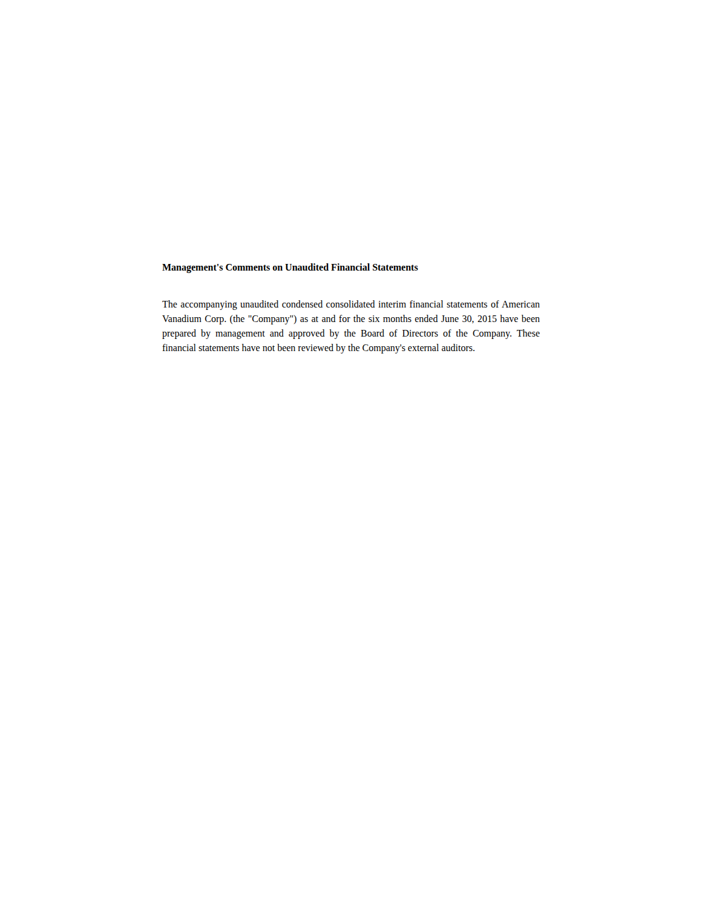Management's Comments on Unaudited Financial Statements
The accompanying unaudited condensed consolidated interim financial statements of American Vanadium Corp. (the "Company") as at and for the six months ended June 30, 2015 have been prepared by management and approved by the Board of Directors of the Company. These financial statements have not been reviewed by the Company's external auditors.